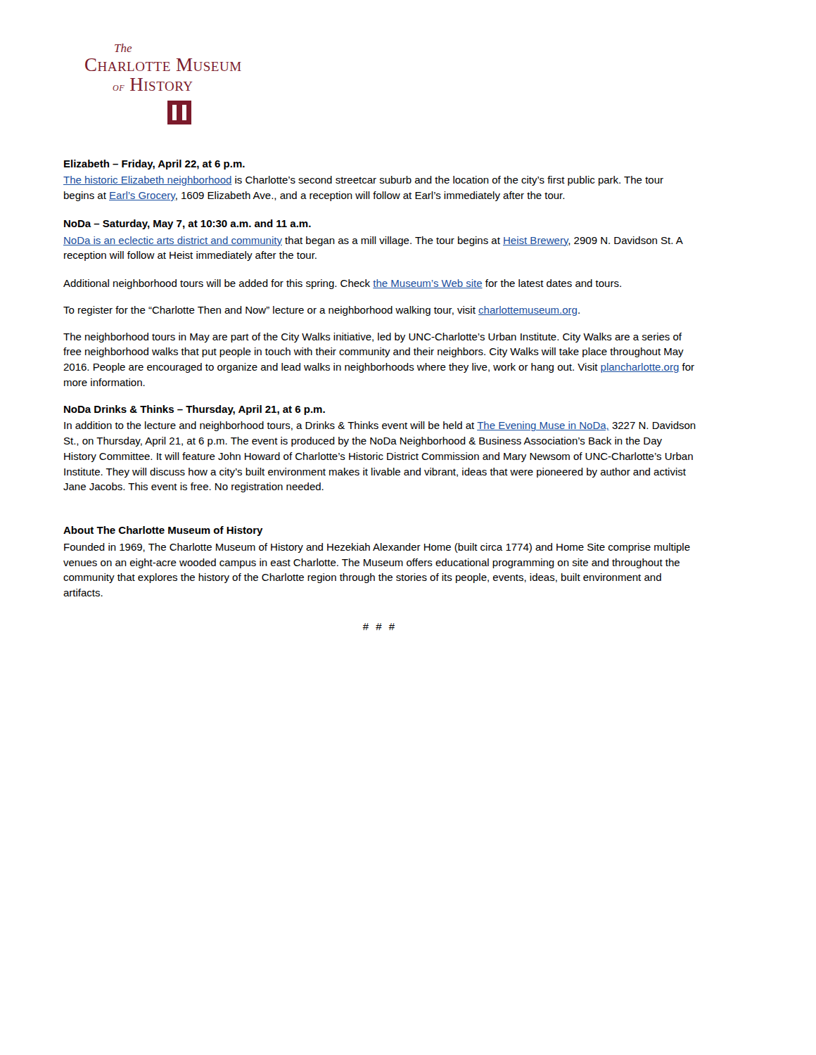The Charlotte Museum of History
Elizabeth – Friday, April 22, at 6 p.m.
The historic Elizabeth neighborhood is Charlotte’s second streetcar suburb and the location of the city’s first public park. The tour begins at Earl’s Grocery, 1609 Elizabeth Ave., and a reception will follow at Earl’s immediately after the tour.
NoDa – Saturday, May 7, at 10:30 a.m. and 11 a.m.
NoDa is an eclectic arts district and community that began as a mill village. The tour begins at Heist Brewery, 2909 N. Davidson St. A reception will follow at Heist immediately after the tour.
Additional neighborhood tours will be added for this spring. Check the Museum’s Web site for the latest dates and tours.
To register for the “Charlotte Then and Now” lecture or a neighborhood walking tour, visit charlottemuseum.org.
The neighborhood tours in May are part of the City Walks initiative, led by UNC-Charlotte’s Urban Institute. City Walks are a series of free neighborhood walks that put people in touch with their community and their neighbors. City Walks will take place throughout May 2016. People are encouraged to organize and lead walks in neighborhoods where they live, work or hang out. Visit plancharlotte.org for more information.
NoDa Drinks & Thinks – Thursday, April 21, at 6 p.m.
In addition to the lecture and neighborhood tours, a Drinks & Thinks event will be held at The Evening Muse in NoDa, 3227 N. Davidson St., on Thursday, April 21, at 6 p.m. The event is produced by the NoDa Neighborhood & Business Association’s Back in the Day History Committee. It will feature John Howard of Charlotte’s Historic District Commission and Mary Newsom of UNC-Charlotte’s Urban Institute. They will discuss how a city’s built environment makes it livable and vibrant, ideas that were pioneered by author and activist Jane Jacobs. This event is free. No registration needed.
About The Charlotte Museum of History
Founded in 1969, The Charlotte Museum of History and Hezekiah Alexander Home (built circa 1774) and Home Site comprise multiple venues on an eight-acre wooded campus in east Charlotte. The Museum offers educational programming on site and throughout the community that explores the history of the Charlotte region through the stories of its people, events, ideas, built environment and artifacts.
# # #